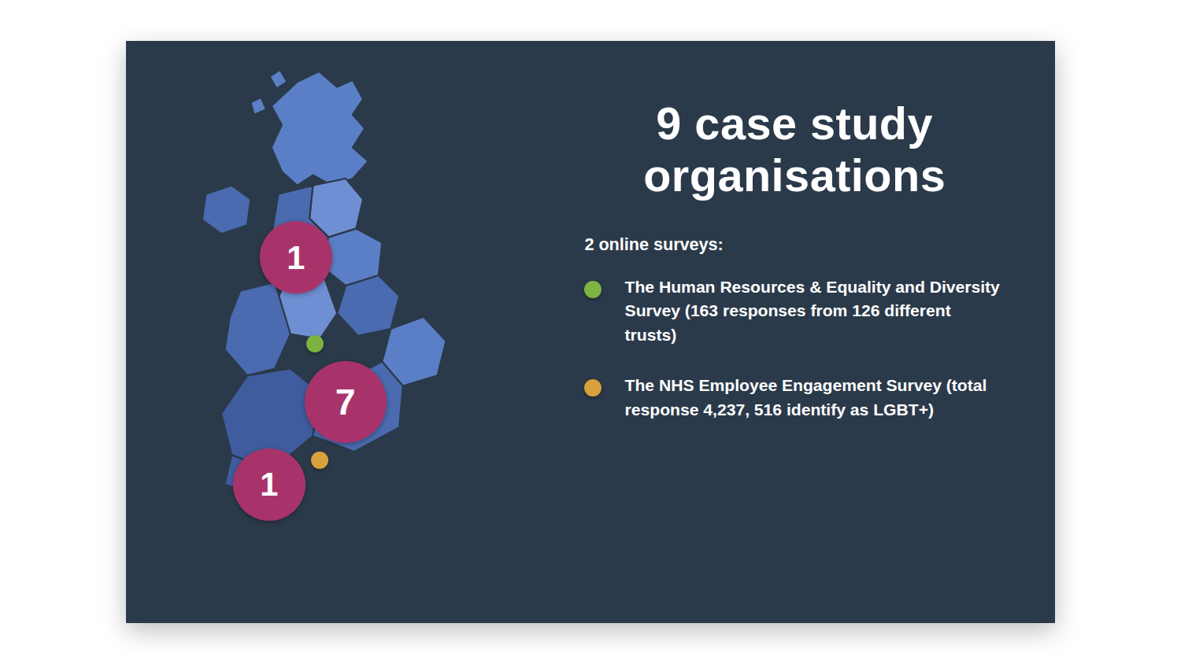1
7
1
9 case study
organisations
2 online surveys:
The Human Resources & Equality and Diversity Survey (163 responses from 126 different trusts)
The NHS Employee Engagement Survey (total response 4,237, 516 identify as LGBT+)